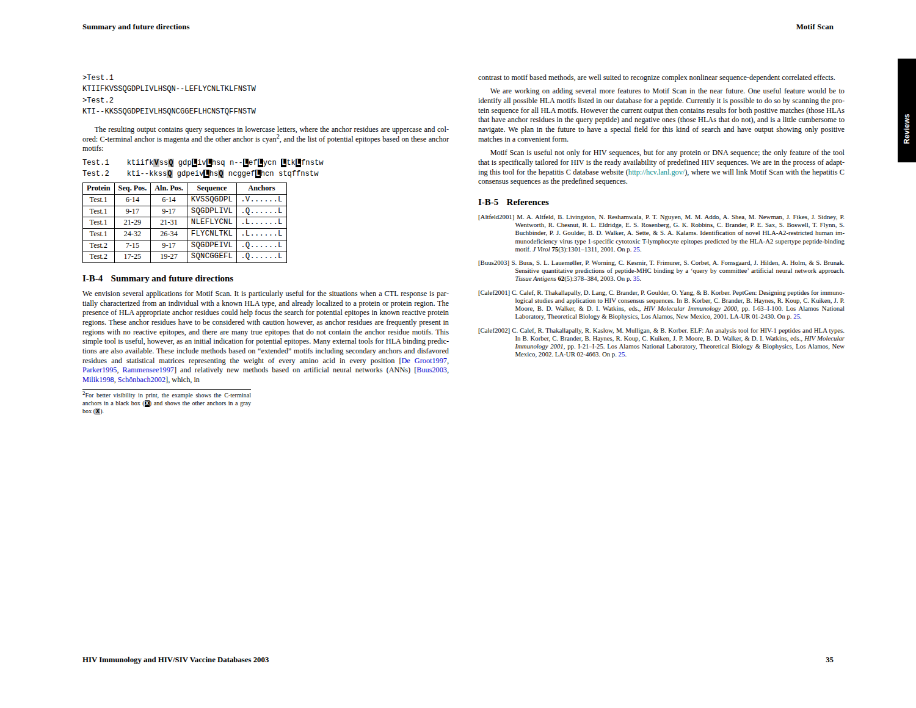Summary and future directions
Motif Scan
Reviews
>Test.1
KTIIFKVSSQGDPLIVLHSQN--LEFLYCNLTKLFNSTW
>Test.2
KTI--KKSSQGDPEIVLHSQNCGGEFLHCNSTQFFNSTW
The resulting output contains query sequences in lowercase letters, where the anchor residues are uppercase and colored: C-terminal anchor is magenta and the other anchor is cyan2, and the list of potential epitopes based on these anchor motifs:
Test.1 ktiifkVssQ gdpLivLhsq n--LefLycn LtkLfnstw
Test.2 kti--kkssQ gdpeivLhsQ ncggefLhcn stqffnstw
| Protein | Seq. Pos. | Aln. Pos. | Sequence | Anchors |
| --- | --- | --- | --- | --- |
| Test.1 | 6-14 | 6-14 | KVSSQGDPL | .V......L |
| Test.1 | 9-17 | 9-17 | SQGDPLIVL | .Q......L |
| Test.1 | 21-29 | 21-31 | NLEFLYCNL | .L......L |
| Test.1 | 24-32 | 26-34 | FLYCNLTKL | .L......L |
| Test.2 | 7-15 | 9-17 | SQGDPEIVL | .Q......L |
| Test.2 | 17-25 | 19-27 | SQNCGGEFL | .Q......L |
I-B-4 Summary and future directions
We envision several applications for Motif Scan. It is particularly useful for the situations when a CTL response is partially characterized from an individual with a known HLA type, and already localized to a protein or protein region. The presence of HLA appropriate anchor residues could help focus the search for potential epitopes in known reactive protein regions. These anchor residues have to be considered with caution however, as anchor residues are frequently present in regions with no reactive epitopes, and there are many true epitopes that do not contain the anchor residue motifs. This simple tool is useful, however, as an initial indication for potential epitopes. Many external tools for HLA binding predictions are also available. These include methods based on “extended” motifs including secondary anchors and disfavored residues and statistical matrices representing the weight of every amino acid in every position [De Groot1997, Parker1995, Rammensee1997] and relatively new methods based on artificial neural networks (ANNs) [Buus2003, Milik1998, Schönbach2002], which, in
2For better visibility in print, the example shows the C-terminal anchors in a black box (X) and shows the other anchors in a gray box (X).
contrast to motif based methods, are well suited to recognize complex nonlinear sequence-dependent correlated effects.
We are working on adding several more features to Motif Scan in the near future. One useful feature would be to identify all possible HLA motifs listed in our database for a peptide. Currently it is possible to do so by scanning the protein sequence for all HLA motifs. However the current output then contains results for both positive matches (those HLAs that have anchor residues in the query peptide) and negative ones (those HLAs that do not), and is a little cumbersome to navigate. We plan in the future to have a special field for this kind of search and have output showing only positive matches in a convenient form.
Motif Scan is useful not only for HIV sequences, but for any protein or DNA sequence; the only feature of the tool that is specifically tailored for HIV is the ready availability of predefined HIV sequences. We are in the process of adapting this tool for the hepatitis C database website (http://hcv.lanl.gov/), where we will link Motif Scan with the hepatitis C consensus sequences as the predefined sequences.
I-B-5 References
[Altfeld2001] M. A. Altfeld, B. Livingston, N. Reshamwala, P. T. Nguyen, M. M. Addo, A. Shea, M. Newman, J. Fikes, J. Sidney, P. Wentworth, R. Chesnut, R. L. Eldridge, E. S. Rosenberg, G. K. Robbins, C. Brander, P. E. Sax, S. Boswell, T. Flynn, S. Buchbinder, P. J. Goulder, B. D. Walker, A. Sette, & S. A. Kalams. Identification of novel HLA-A2-restricted human immunodeficiency virus type 1-specific cytotoxic T-lymphocyte epitopes predicted by the HLA-A2 supertype peptide-binding motif. J Virol 75(3):1301–1311, 2001. On p. 25.
[Buus2003] S. Buus, S. L. Lauemøller, P. Worning, C. Kesmir, T. Frimurer, S. Corbet, A. Fomsgaard, J. Hilden, A. Holm, & S. Brunak. Sensitive quantitative predictions of peptide-MHC binding by a ‘query by committee’ artificial neural network approach. Tissue Antigens 62(5):378–384, 2003. On p. 35.
[Calef2001] C. Calef, R. Thakallapally, D. Lang, C. Brander, P. Goulder, O. Yang, & B. Korber. PeptGen: Designing peptides for immunological studies and application to HIV consensus sequences. In B. Korber, C. Brander, B. Haynes, R. Koup, C. Kuiken, J. P. Moore, B. D. Walker, & D. I. Watkins, eds., HIV Molecular Immunology 2000, pp. I-63–I-100. Los Alamos National Laboratory, Theoretical Biology & Biophysics, Los Alamos, New Mexico, 2001. LA-UR 01-2430. On p. 25.
[Calef2002] C. Calef, R. Thakallapally, R. Kaslow, M. Mulligan, & B. Korber. ELF: An analysis tool for HIV-1 peptides and HLA types. In B. Korber, C. Brander, B. Haynes, R. Koup, C. Kuiken, J. P. Moore, B. D. Walker, & D. I. Watkins, eds., HIV Molecular Immunology 2001, pp. I-21–I-25. Los Alamos National Laboratory, Theoretical Biology & Biophysics, Los Alamos, New Mexico, 2002. LA-UR 02-4663. On p. 25.
HIV Immunology and HIV/SIV Vaccine Databases 2003
35